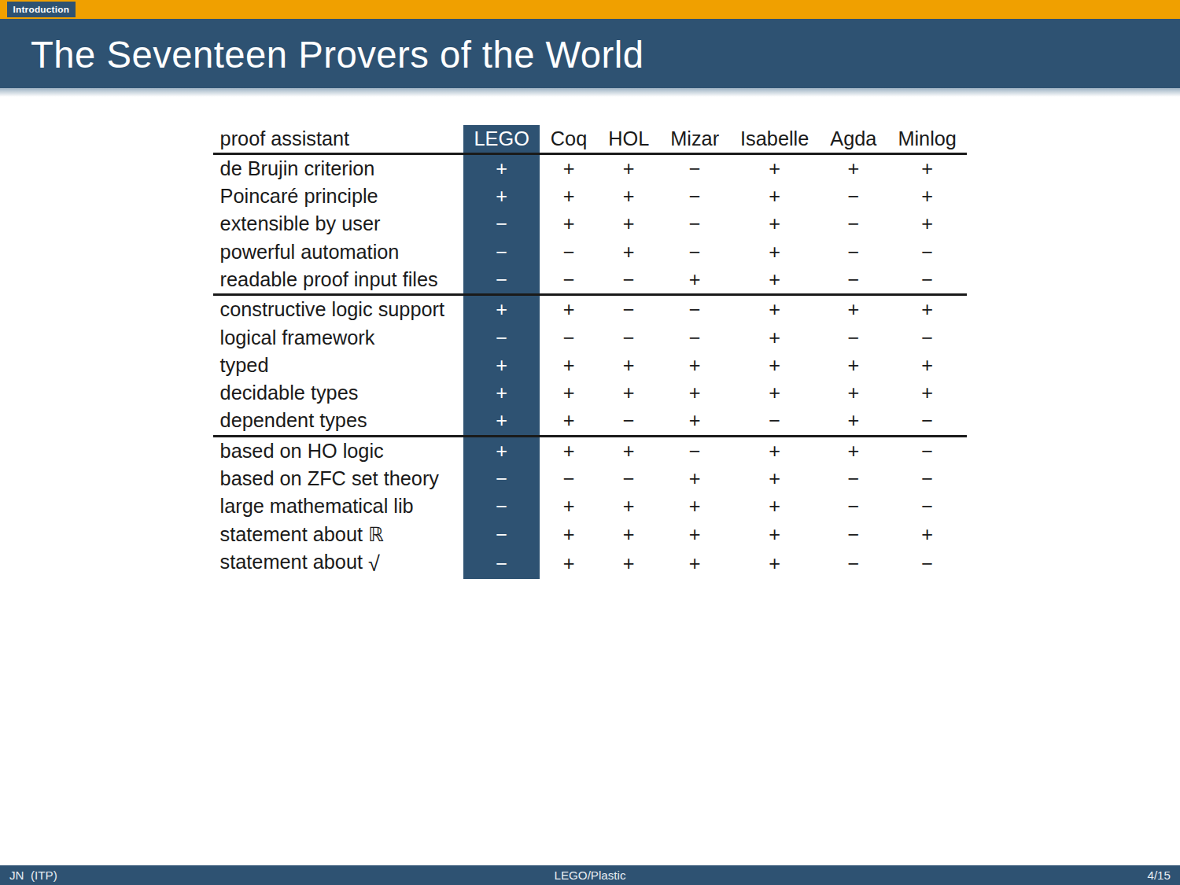Introduction
The Seventeen Provers of the World
| proof assistant | LEGO | Coq | HOL | Mizar | Isabelle | Agda | Minlog |
| --- | --- | --- | --- | --- | --- | --- | --- |
| de Brujin criterion | + | + | + | − | + | + | + |
| Poincaré principle | + | + | + | − | + | − | + |
| extensible by user | − | + | + | − | + | − | + |
| powerful automation | − | − | + | − | + | − | − |
| readable proof input files | − | − | − | + | + | − | − |
| constructive logic support | + | + | − | − | + | + | + |
| logical framework | − | − | − | − | + | − | − |
| typed | + | + | + | + | + | + | + |
| decidable types | + | + | + | + | + | + | + |
| dependent types | + | + | − | + | − | + | − |
| based on HO logic | + | + | + | − | + | + | − |
| based on ZFC set theory | − | − | − | + | + | − | − |
| large mathematical lib | − | + | + | + | + | − | − |
| statement about ℝ | − | + | + | + | + | − | + |
| statement about √ | − | + | + | + | + | − | − |
JN (ITP) LEGO/Plastic 4/15